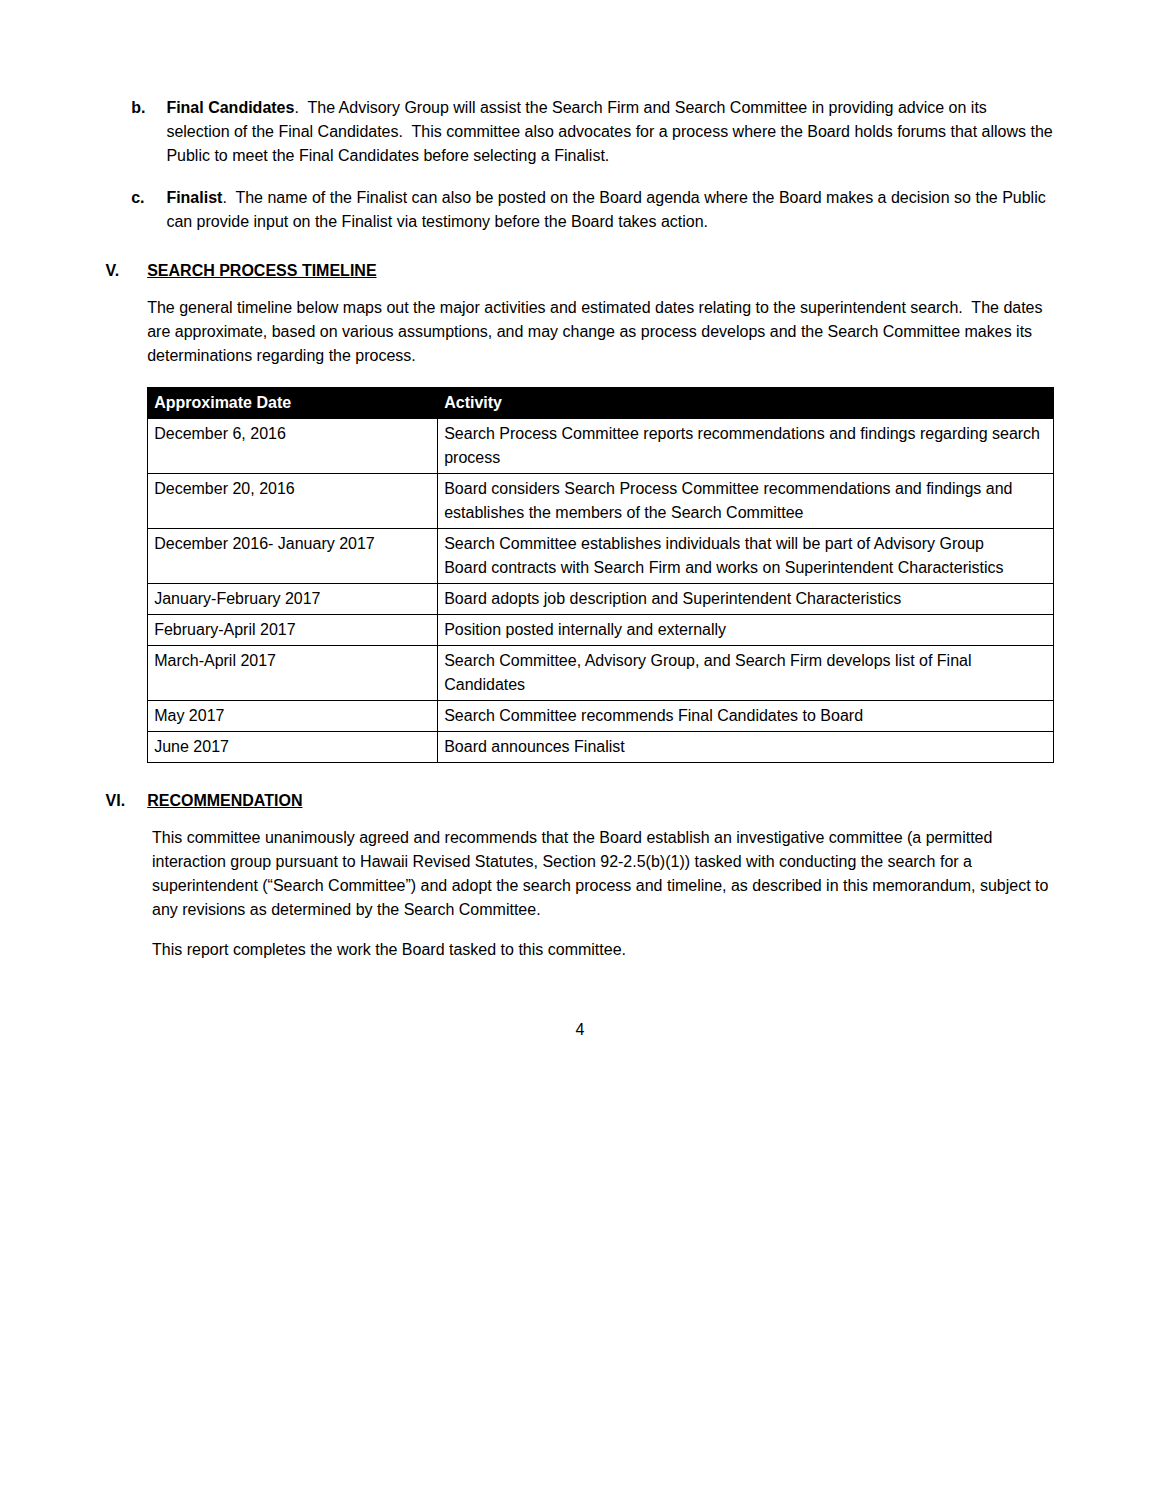b. Final Candidates. The Advisory Group will assist the Search Firm and Search Committee in providing advice on its selection of the Final Candidates. This committee also advocates for a process where the Board holds forums that allows the Public to meet the Final Candidates before selecting a Finalist.
c. Finalist. The name of the Finalist can also be posted on the Board agenda where the Board makes a decision so the Public can provide input on the Finalist via testimony before the Board takes action.
V.
SEARCH PROCESS TIMELINE
The general timeline below maps out the major activities and estimated dates relating to the superintendent search. The dates are approximate, based on various assumptions, and may change as process develops and the Search Committee makes its determinations regarding the process.
| Approximate Date | Activity |
| --- | --- |
| December 6, 2016 | Search Process Committee reports recommendations and findings regarding search process |
| December 20, 2016 | Board considers Search Process Committee recommendations and findings and establishes the members of the Search Committee |
| December 2016- January 2017 | Search Committee establishes individuals that will be part of Advisory Group Board contracts with Search Firm and works on Superintendent Characteristics |
| January-February 2017 | Board adopts job description and Superintendent Characteristics |
| February-April 2017 | Position posted internally and externally |
| March-April 2017 | Search Committee, Advisory Group, and Search Firm develops list of Final Candidates |
| May 2017 | Search Committee recommends Final Candidates to Board |
| June 2017 | Board announces Finalist |
VI.
RECOMMENDATION
This committee unanimously agreed and recommends that the Board establish an investigative committee (a permitted interaction group pursuant to Hawaii Revised Statutes, Section 92-2.5(b)(1)) tasked with conducting the search for a superintendent (“Search Committee”) and adopt the search process and timeline, as described in this memorandum, subject to any revisions as determined by the Search Committee.
This report completes the work the Board tasked to this committee.
4